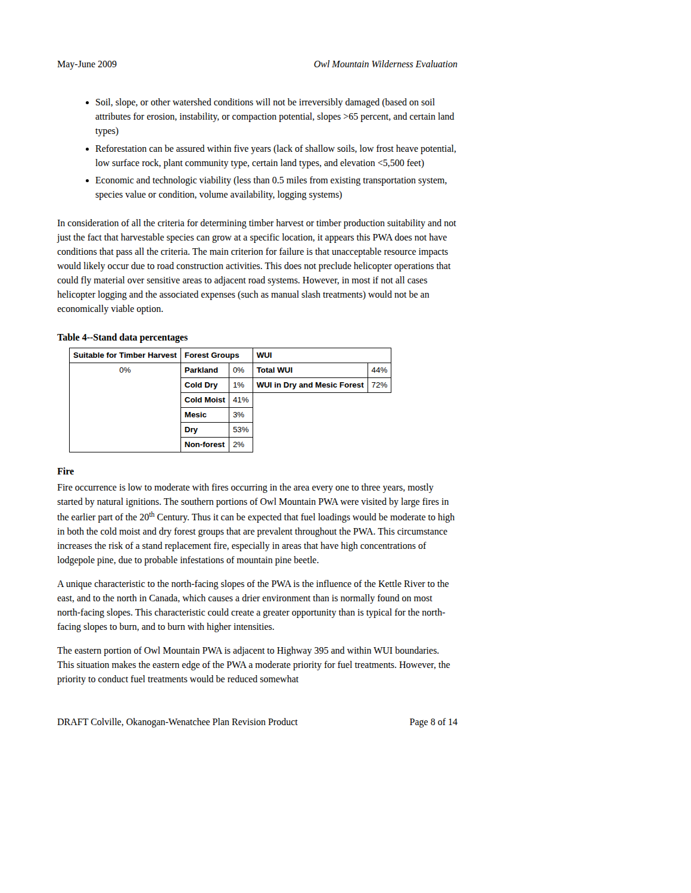May-June 2009
Owl Mountain Wilderness Evaluation
Soil, slope, or other watershed conditions will not be irreversibly damaged (based on soil attributes for erosion, instability, or compaction potential, slopes >65 percent, and certain land types)
Reforestation can be assured within five years (lack of shallow soils, low frost heave potential, low surface rock, plant community type, certain land types, and elevation <5,500 feet)
Economic and technologic viability (less than 0.5 miles from existing transportation system, species value or condition, volume availability, logging systems)
In consideration of all the criteria for determining timber harvest or timber production suitability and not just the fact that harvestable species can grow at a specific location, it appears this PWA does not have conditions that pass all the criteria. The main criterion for failure is that unacceptable resource impacts would likely occur due to road construction activities. This does not preclude helicopter operations that could fly material over sensitive areas to adjacent road systems. However, in most if not all cases helicopter logging and the associated expenses (such as manual slash treatments) would not be an economically viable option.
Table 4--Stand data percentages
| Suitable for Timber Harvest | Forest Groups | WUI |
| --- | --- | --- |
| 0% | Parkland | 0% | Total WUI | 44% |
| Cold Dry | 1% | WUI in Dry and Mesic Forest | 72% |
| Cold Moist | 41% | |
| Mesic | 3% |
| Dry | 53% |
| Non-forest | 2% |
Fire
Fire occurrence is low to moderate with fires occurring in the area every one to three years, mostly started by natural ignitions. The southern portions of Owl Mountain PWA were visited by large fires in the earlier part of the 20th Century. Thus it can be expected that fuel loadings would be moderate to high in both the cold moist and dry forest groups that are prevalent throughout the PWA. This circumstance increases the risk of a stand replacement fire, especially in areas that have high concentrations of lodgepole pine, due to probable infestations of mountain pine beetle.
A unique characteristic to the north-facing slopes of the PWA is the influence of the Kettle River to the east, and to the north in Canada, which causes a drier environment than is normally found on most north-facing slopes. This characteristic could create a greater opportunity than is typical for the north-facing slopes to burn, and to burn with higher intensities.
The eastern portion of Owl Mountain PWA is adjacent to Highway 395 and within WUI boundaries. This situation makes the eastern edge of the PWA a moderate priority for fuel treatments. However, the priority to conduct fuel treatments would be reduced somewhat
DRAFT Colville, Okanogan-Wenatchee Plan Revision Product
Page 8 of 14